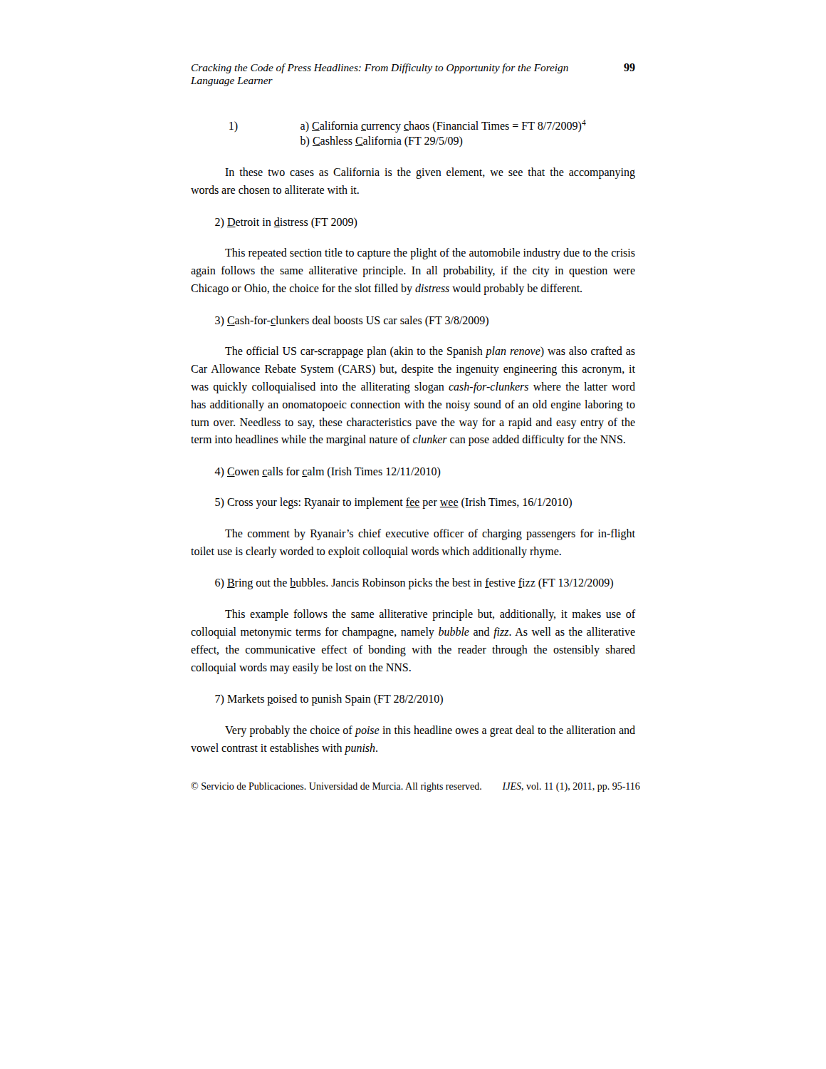Cracking the Code of Press Headlines: From Difficulty to Opportunity for the Foreign Language Learner 99
1) a) California currency chaos (Financial Times = FT 8/7/2009)4 b) Cashless California (FT 29/5/09)
In these two cases as California is the given element, we see that the accompanying words are chosen to alliterate with it.
2) Detroit in distress (FT 2009)
This repeated section title to capture the plight of the automobile industry due to the crisis again follows the same alliterative principle. In all probability, if the city in question were Chicago or Ohio, the choice for the slot filled by distress would probably be different.
3) Cash-for-clunkers deal boosts US car sales (FT 3/8/2009)
The official US car-scrappage plan (akin to the Spanish plan renove) was also crafted as Car Allowance Rebate System (CARS) but, despite the ingenuity engineering this acronym, it was quickly colloquialised into the alliterating slogan cash-for-clunkers where the latter word has additionally an onomatopoeic connection with the noisy sound of an old engine laboring to turn over. Needless to say, these characteristics pave the way for a rapid and easy entry of the term into headlines while the marginal nature of clunker can pose added difficulty for the NNS.
4) Cowen calls for calm (Irish Times 12/11/2010)
5) Cross your legs: Ryanair to implement fee per wee (Irish Times, 16/1/2010)
The comment by Ryanair’s chief executive officer of charging passengers for in-flight toilet use is clearly worded to exploit colloquial words which additionally rhyme.
6) Bring out the bubbles. Jancis Robinson picks the best in festive fizz (FT 13/12/2009)
This example follows the same alliterative principle but, additionally, it makes use of colloquial metonymic terms for champagne, namely bubble and fizz. As well as the alliterative effect, the communicative effect of bonding with the reader through the ostensibly shared colloquial words may easily be lost on the NNS.
7) Markets poised to punish Spain (FT 28/2/2010)
Very probably the choice of poise in this headline owes a great deal to the alliteration and vowel contrast it establishes with punish.
© Servicio de Publicaciones. Universidad de Murcia. All rights reserved. IJES, vol. 11 (1), 2011, pp. 95-116